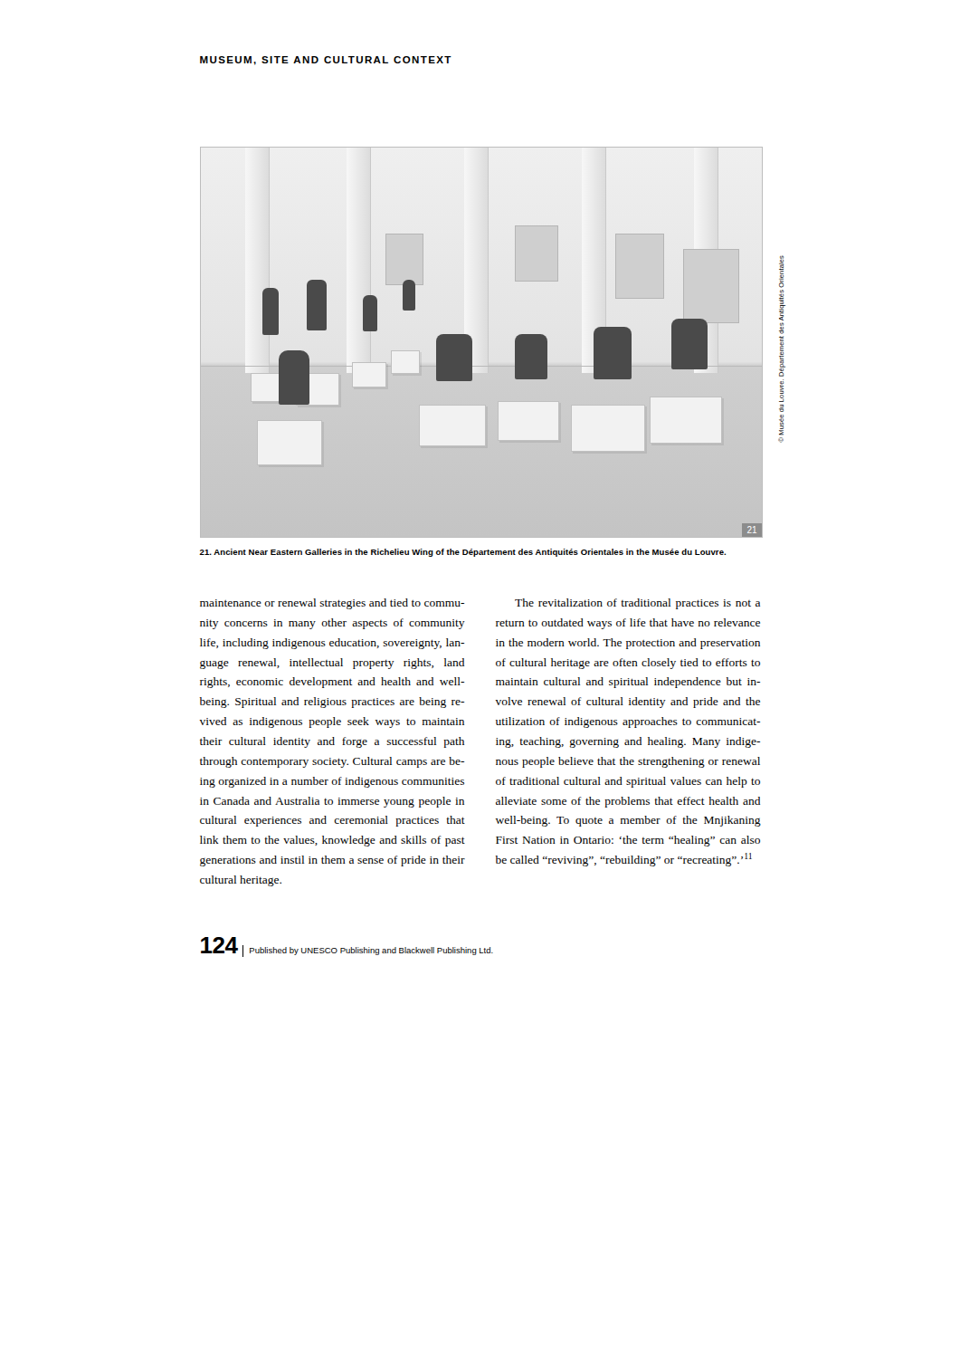MUSEUM, SITE AND CULTURAL CONTEXT
21
© Musée du Louvre. Département des Antiquités Orientales
21. Ancient Near Eastern Galleries in the Richelieu Wing of the Département des Antiquités Orientales in the Musée du Louvre.
maintenance or renewal strategies and tied to community concerns in many other aspects of community life, including indigenous education, sovereignty, language renewal, intellectual property rights, land rights, economic development and health and well-being. Spiritual and religious practices are being revived as indigenous people seek ways to maintain their cultural identity and forge a successful path through contemporary society. Cultural camps are being organized in a number of indigenous communities in Canada and Australia to immerse young people in cultural experiences and ceremonial practices that link them to the values, knowledge and skills of past generations and instil in them a sense of pride in their cultural heritage.
The revitalization of traditional practices is not a return to outdated ways of life that have no relevance in the modern world. The protection and preservation of cultural heritage are often closely tied to efforts to maintain cultural and spiritual independence but involve renewal of cultural identity and pride and the utilization of indigenous approaches to communicating, teaching, governing and healing. Many indigenous people believe that the strengthening or renewal of traditional cultural and spiritual values can help to alleviate some of the problems that effect health and well-being. To quote a member of the Mnjikaning First Nation in Ontario: ‘the term “healing” can also be called “reviving”, “rebuilding” or “recreating”.’11
124
Published by UNESCO Publishing and Blackwell Publishing Ltd.